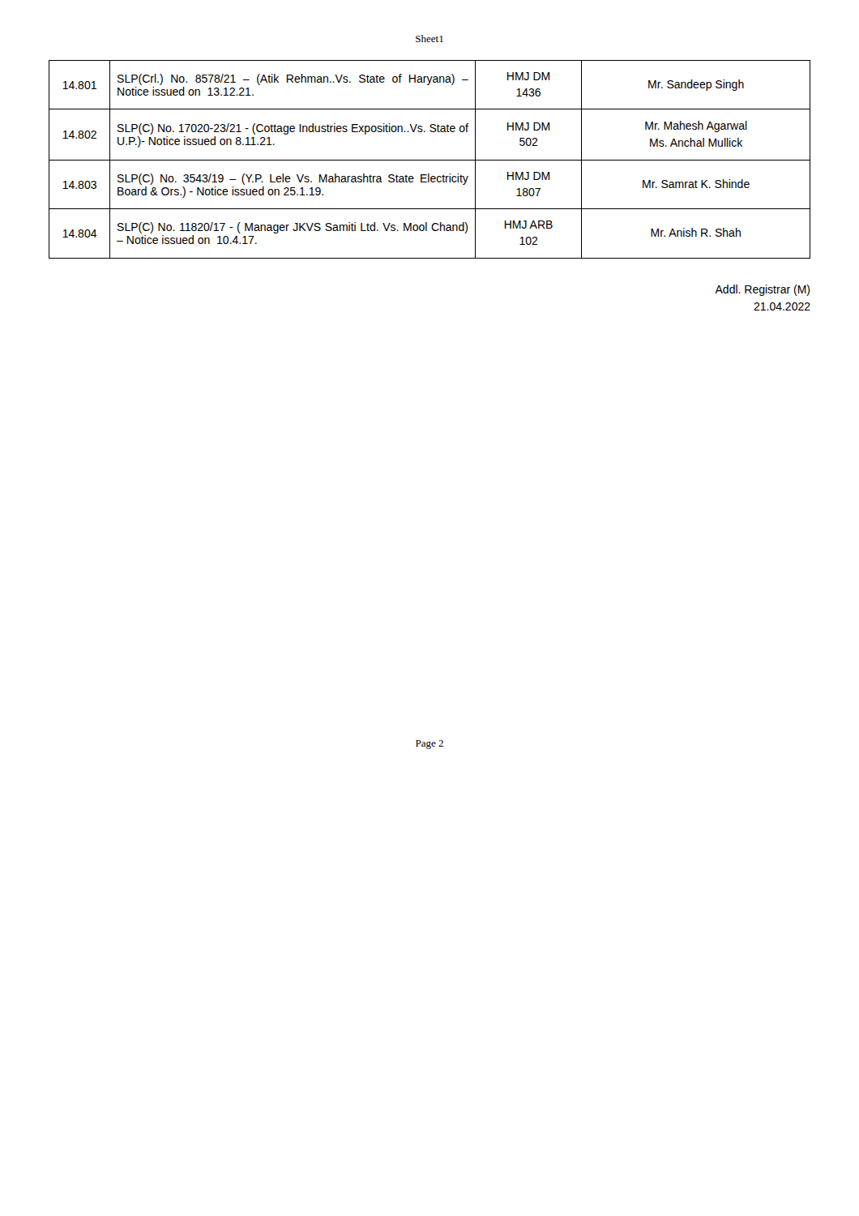Sheet1
| 14.801 | SLP(Crl.) No. 8578/21 – (Atik Rehman..Vs. State of Haryana) – Notice issued on 13.12.21. | HMJ DM 1436 | Mr. Sandeep Singh |
| 14.802 | SLP(C) No. 17020-23/21 - (Cottage Industries Exposition..Vs. State of U.P.)- Notice issued on 8.11.21. | HMJ DM 502 | Mr. Mahesh Agarwal Ms. Anchal Mullick |
| 14.803 | SLP(C) No. 3543/19 – (Y.P. Lele Vs. Maharashtra State Electricity Board & Ors.) - Notice issued on 25.1.19. | HMJ DM 1807 | Mr. Samrat K. Shinde |
| 14.804 | SLP(C) No. 11820/17 - ( Manager JKVS Samiti Ltd. Vs. Mool Chand) – Notice issued on 10.4.17. | HMJ ARB 102 | Mr. Anish R. Shah |
Addl. Registrar (M)
21.04.2022
Page 2